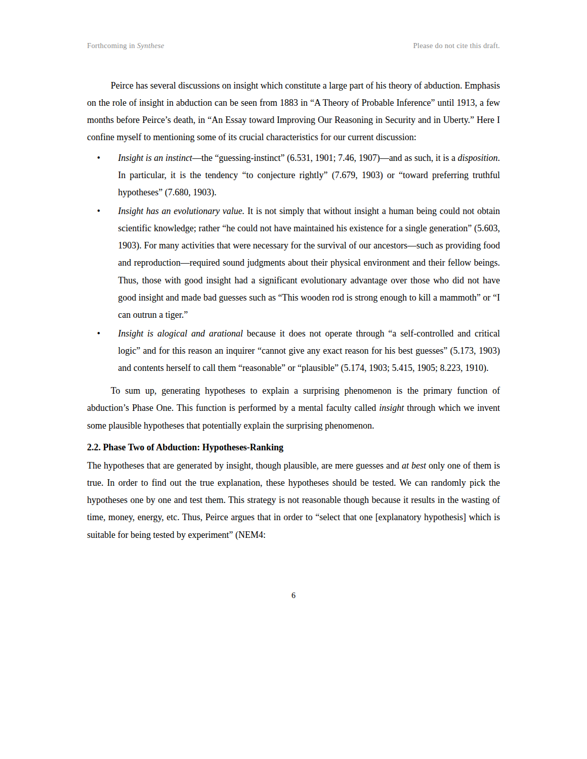Forthcoming in Synthese Please do not cite this draft.
Peirce has several discussions on insight which constitute a large part of his theory of abduction. Emphasis on the role of insight in abduction can be seen from 1883 in “A Theory of Probable Inference” until 1913, a few months before Peirce’s death, in “An Essay toward Improving Our Reasoning in Security and in Uberty.” Here I confine myself to mentioning some of its crucial characteristics for our current discussion:
Insight is an instinct—the “guessing-instinct” (6.531, 1901; 7.46, 1907)—and as such, it is a disposition. In particular, it is the tendency “to conjecture rightly” (7.679, 1903) or “toward preferring truthful hypotheses” (7.680, 1903).
Insight has an evolutionary value. It is not simply that without insight a human being could not obtain scientific knowledge; rather “he could not have maintained his existence for a single generation” (5.603, 1903). For many activities that were necessary for the survival of our ancestors—such as providing food and reproduction—required sound judgments about their physical environment and their fellow beings. Thus, those with good insight had a significant evolutionary advantage over those who did not have good insight and made bad guesses such as “This wooden rod is strong enough to kill a mammoth” or “I can outrun a tiger.”
Insight is alogical and arational because it does not operate through “a self-controlled and critical logic” and for this reason an inquirer “cannot give any exact reason for his best guesses” (5.173, 1903) and contents herself to call them “reasonable” or “plausible” (5.174, 1903; 5.415, 1905; 8.223, 1910).
To sum up, generating hypotheses to explain a surprising phenomenon is the primary function of abduction’s Phase One. This function is performed by a mental faculty called insight through which we invent some plausible hypotheses that potentially explain the surprising phenomenon.
2.2. Phase Two of Abduction: Hypotheses-Ranking
The hypotheses that are generated by insight, though plausible, are mere guesses and at best only one of them is true. In order to find out the true explanation, these hypotheses should be tested. We can randomly pick the hypotheses one by one and test them. This strategy is not reasonable though because it results in the wasting of time, money, energy, etc. Thus, Peirce argues that in order to “select that one [explanatory hypothesis] which is suitable for being tested by experiment” (NEM4:
6